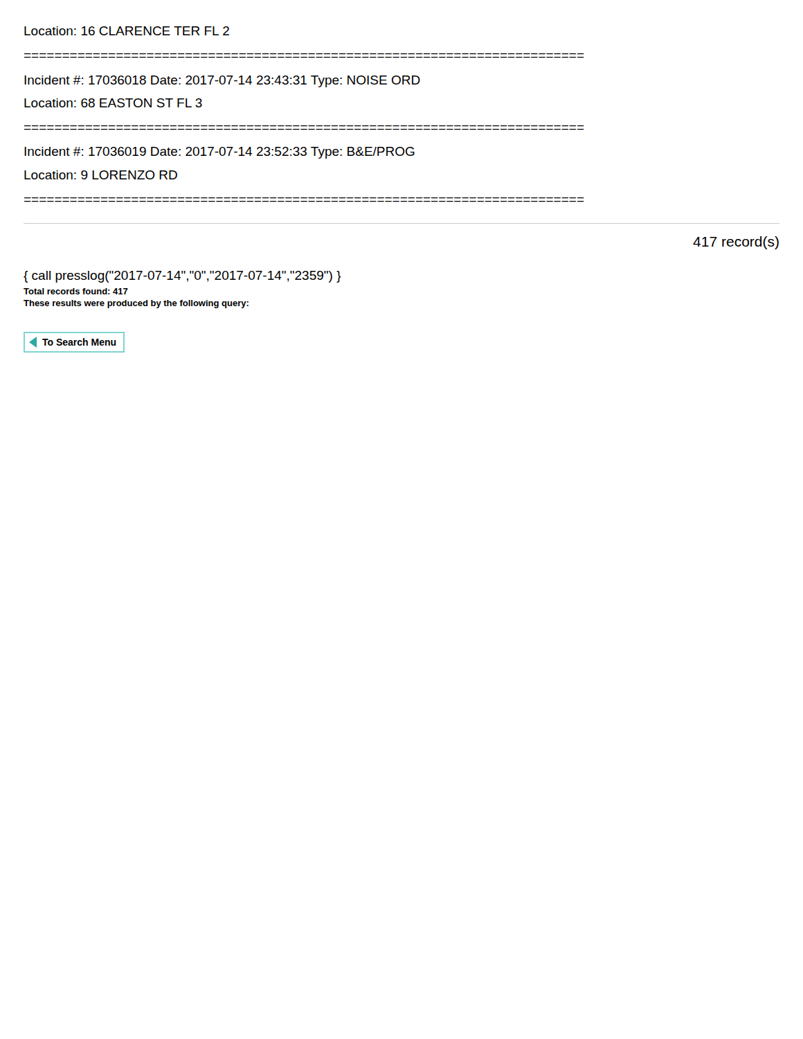Location: 16 CLARENCE TER FL 2
=========================================================================
Incident #: 17036018 Date: 2017-07-14 23:43:31 Type: NOISE ORD
Location: 68 EASTON ST FL 3
=========================================================================
Incident #: 17036019 Date: 2017-07-14 23:52:33 Type: B&E/PROG
Location: 9 LORENZO RD
=========================================================================
417 record(s)
{ call presslog("2017-07-14","0","2017-07-14","2359") }
Total records found: 417
These results were produced by the following query:
To Search Menu